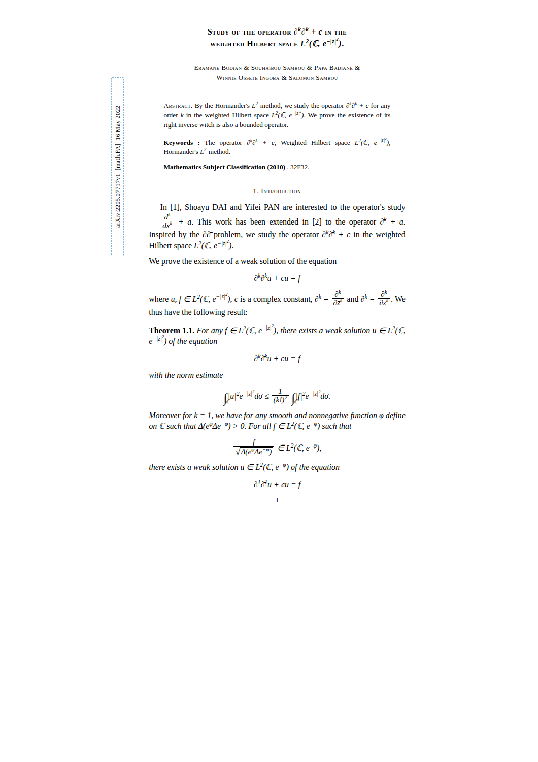arXiv:2205.07717v1 [math.FA] 16 May 2022
Study of the operator ∂k∂̄k + c in the
weighted Hilbert space L2(ℂ, e−|z|2).
Eramane Bodian & Souhaibou Sambou & Papa Badiane &
Winnie Ossete Ingoba & Salomon Sambou
Abstract. By the Hörmander's L2-method, we study the operator ∂k∂̄k + c for any order k in the weighted Hilbert space L2(ℂ, e−|z|2). We prove the existence of its right inverse witch is also a bounded operator.
Keywords : The operator ∂k∂̄k + c, Weighted Hilbert space L2(ℂ, e−|z|2), Hörmander's L2-method.
Mathematics Subject Classification (2010) . 32F32.
1. Introduction
In [1], Shoayu DAI and Yifei PAN are interested to the operator's study dk dxk + a. This work has been extended in [2] to the operator ∂̄k + a. Inspired by the ∂∂̄ problem, we study the operator ∂k∂̄k + c in the weighted Hilbert space L2(ℂ, e−|z|2).
We prove the existence of a weak solution of the equation
∂k∂̄ku + cu = f
where u, f ∈ L2(ℂ, e−|z|2), c is a complex constant, ∂̄k = ∂k∂z̄k and ∂k = ∂k∂zk. We thus have the following result:
Theorem 1.1. For any f ∈ L2(ℂ, e−|z|2), there exists a weak solution u ∈ L2(ℂ, e−|z|2) of the equation
∂k∂̄ku + cu = f
with the norm estimate
∫ℂ|u|2e−|z|2dσ ≤ 1(k!)2 ∫ℂ|f|2e−|z|2dσ.
Moreover for k = 1, we have for any smooth and nonnegative function φ define on ℂ such that Δ(eφΔe−φ) > 0. For all f ∈ L2(ℂ, e−φ) such that
f Δ(eφΔe−φ) ∈ L2(ℂ, e−φ),
there exists a weak solution u ∈ L2(ℂ, e−φ) of the equation
∂1∂̄1u + cu = f
1